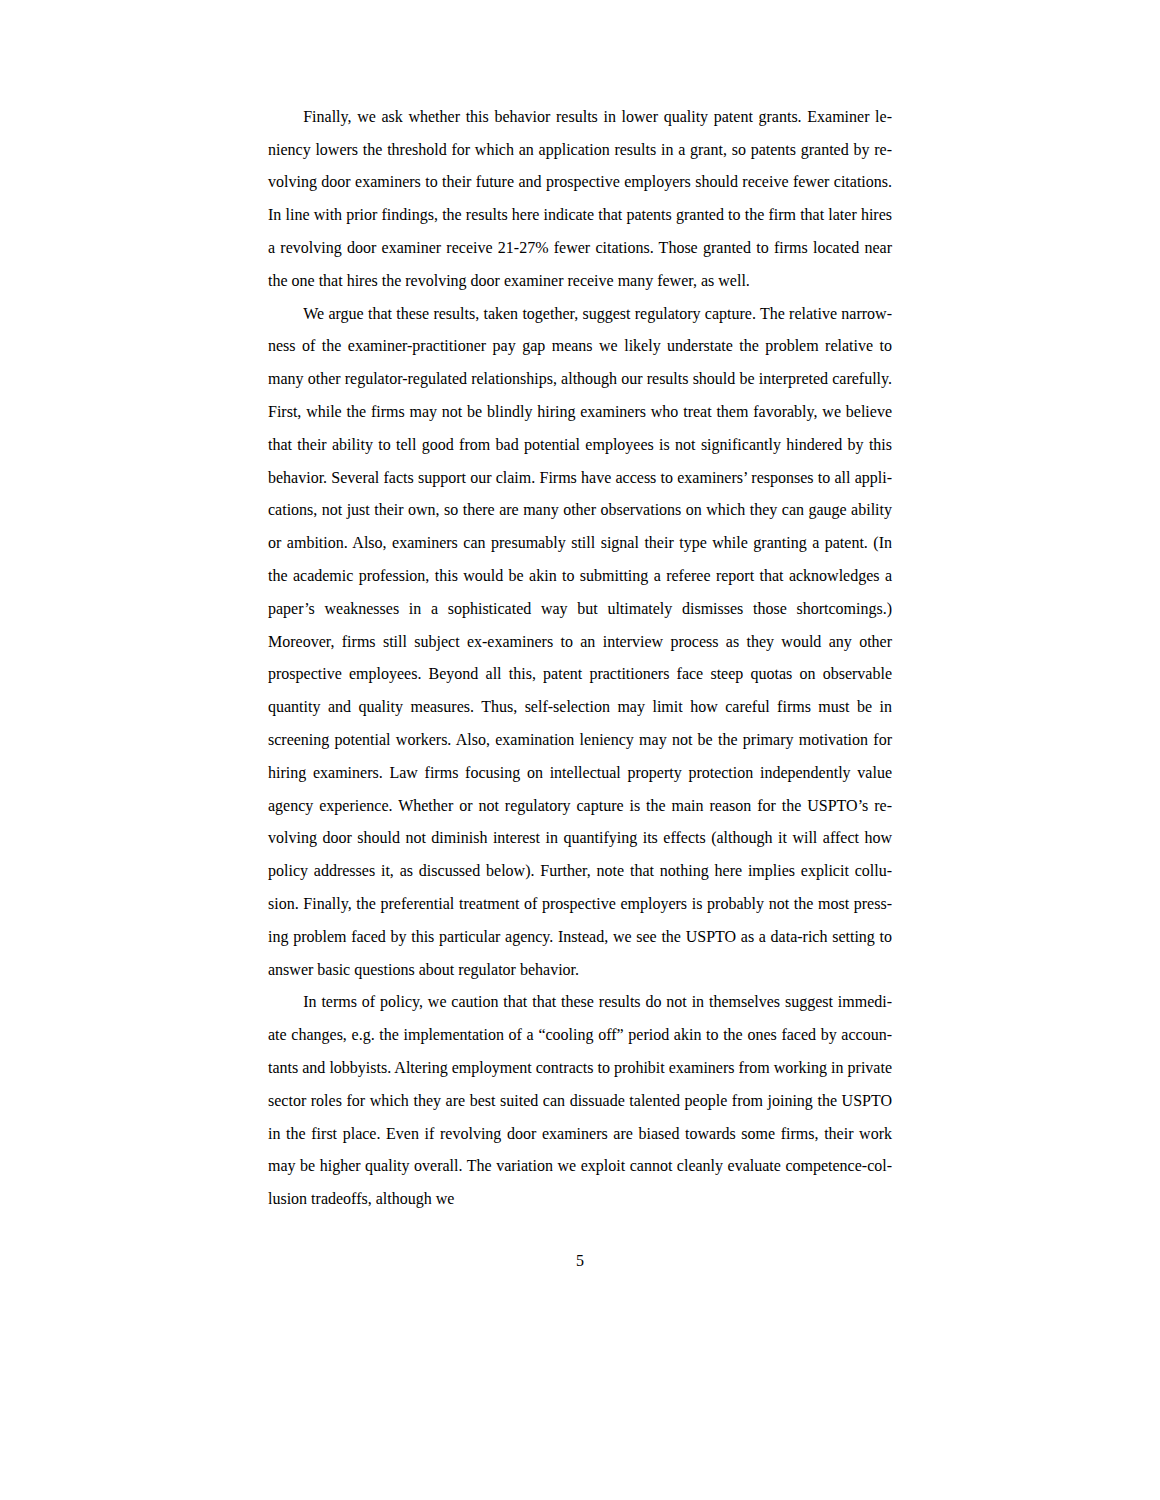Finally, we ask whether this behavior results in lower quality patent grants. Examiner leniency lowers the threshold for which an application results in a grant, so patents granted by revolving door examiners to their future and prospective employers should receive fewer citations. In line with prior findings, the results here indicate that patents granted to the firm that later hires a revolving door examiner receive 21-27% fewer citations. Those granted to firms located near the one that hires the revolving door examiner receive many fewer, as well.
We argue that these results, taken together, suggest regulatory capture. The relative narrowness of the examiner-practitioner pay gap means we likely understate the problem relative to many other regulator-regulated relationships, although our results should be interpreted carefully. First, while the firms may not be blindly hiring examiners who treat them favorably, we believe that their ability to tell good from bad potential employees is not significantly hindered by this behavior. Several facts support our claim. Firms have access to examiners’ responses to all applications, not just their own, so there are many other observations on which they can gauge ability or ambition. Also, examiners can presumably still signal their type while granting a patent. (In the academic profession, this would be akin to submitting a referee report that acknowledges a paper’s weaknesses in a sophisticated way but ultimately dismisses those shortcomings.) Moreover, firms still subject ex-examiners to an interview process as they would any other prospective employees. Beyond all this, patent practitioners face steep quotas on observable quantity and quality measures. Thus, self-selection may limit how careful firms must be in screening potential workers. Also, examination leniency may not be the primary motivation for hiring examiners. Law firms focusing on intellectual property protection independently value agency experience. Whether or not regulatory capture is the main reason for the USPTO’s revolving door should not diminish interest in quantifying its effects (although it will affect how policy addresses it, as discussed below). Further, note that nothing here implies explicit collusion. Finally, the preferential treatment of prospective employers is probably not the most pressing problem faced by this particular agency. Instead, we see the USPTO as a data-rich setting to answer basic questions about regulator behavior.
In terms of policy, we caution that that these results do not in themselves suggest immediate changes, e.g. the implementation of a “cooling off” period akin to the ones faced by accountants and lobbyists. Altering employment contracts to prohibit examiners from working in private sector roles for which they are best suited can dissuade talented people from joining the USPTO in the first place. Even if revolving door examiners are biased towards some firms, their work may be higher quality overall. The variation we exploit cannot cleanly evaluate competence-collusion tradeoffs, although we
5